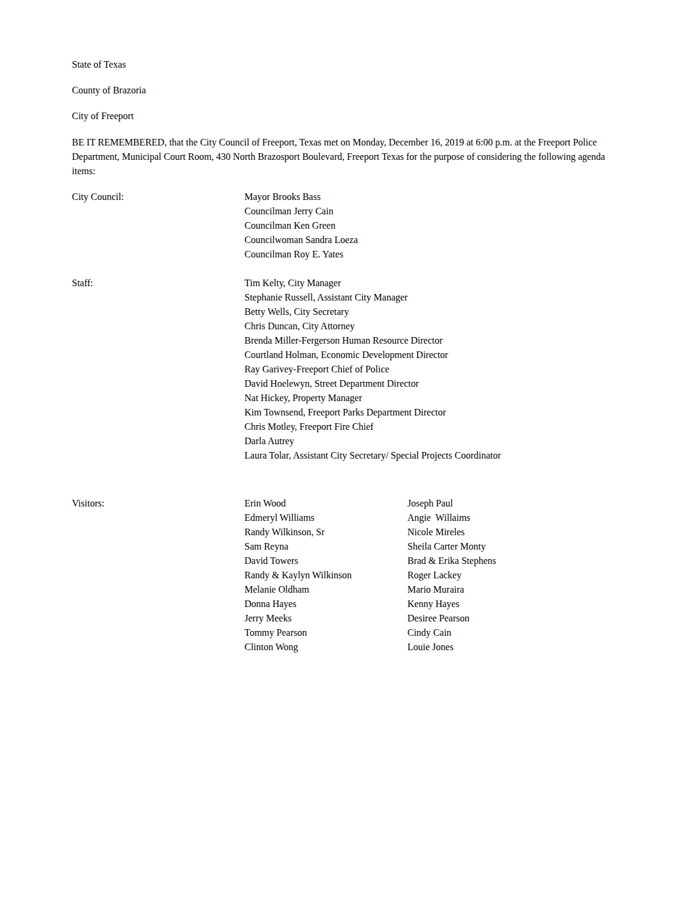State of Texas
County of Brazoria
City of Freeport
BE IT REMEMBERED, that the City Council of Freeport, Texas met on Monday, December 16, 2019 at 6:00 p.m. at the Freeport Police Department, Municipal Court Room, 430 North Brazosport Boulevard, Freeport Texas for the purpose of considering the following agenda items:
City Council:
Mayor Brooks Bass
Councilman Jerry Cain
Councilman Ken Green
Councilwoman Sandra Loeza
Councilman Roy E. Yates
Staff:
Tim Kelty, City Manager
Stephanie Russell, Assistant City Manager
Betty Wells, City Secretary
Chris Duncan, City Attorney
Brenda Miller-Fergerson Human Resource Director
Courtland Holman, Economic Development Director
Ray Garivey-Freeport Chief of Police
David Hoelewyn, Street Department Director
Nat Hickey, Property Manager
Kim Townsend, Freeport Parks Department Director
Chris Motley, Freeport Fire Chief
Darla Autrey
Laura Tolar, Assistant City Secretary/ Special Projects Coordinator
Visitors:
Erin Wood
Joseph Paul
Edmeryl Williams
Angie Willaims
Randy Wilkinson, Sr
Nicole Mireles
Sam Reyna
Sheila Carter Monty
David Towers
Brad & Erika Stephens
Randy & Kaylyn Wilkinson
Roger Lackey
Melanie Oldham
Mario Muraira
Donna Hayes
Kenny Hayes
Jerry Meeks
Desiree Pearson
Tommy Pearson
Cindy Cain
Clinton Wong
Louie Jones